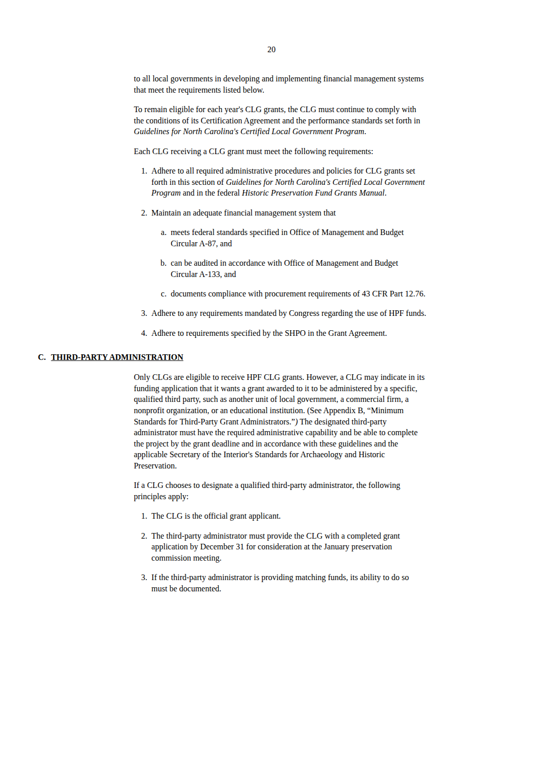20
to all local governments in developing and implementing financial management systems that meet the requirements listed below.
To remain eligible for each year's CLG grants, the CLG must continue to comply with the conditions of its Certification Agreement and the performance standards set forth in Guidelines for North Carolina's Certified Local Government Program.
Each CLG receiving a CLG grant must meet the following requirements:
Adhere to all required administrative procedures and policies for CLG grants set forth in this section of Guidelines for North Carolina's Certified Local Government Program and in the federal Historic Preservation Fund Grants Manual.
Maintain an adequate financial management system that
meets federal standards specified in Office of Management and Budget Circular A-87, and
can be audited in accordance with Office of Management and Budget Circular A-133, and
documents compliance with procurement requirements of 43 CFR Part 12.76.
Adhere to any requirements mandated by Congress regarding the use of HPF funds.
Adhere to requirements specified by the SHPO in the Grant Agreement.
C. THIRD-PARTY ADMINISTRATION
Only CLGs are eligible to receive HPF CLG grants. However, a CLG may indicate in its funding application that it wants a grant awarded to it to be administered by a specific, qualified third party, such as another unit of local government, a commercial firm, a nonprofit organization, or an educational institution. (See Appendix B, “Minimum Standards for Third-Party Grant Administrators.”) The designated third-party administrator must have the required administrative capability and be able to complete the project by the grant deadline and in accordance with these guidelines and the applicable Secretary of the Interior's Standards for Archaeology and Historic Preservation.
If a CLG chooses to designate a qualified third-party administrator, the following principles apply:
The CLG is the official grant applicant.
The third-party administrator must provide the CLG with a completed grant application by December 31 for consideration at the January preservation commission meeting.
If the third-party administrator is providing matching funds, its ability to do so must be documented.